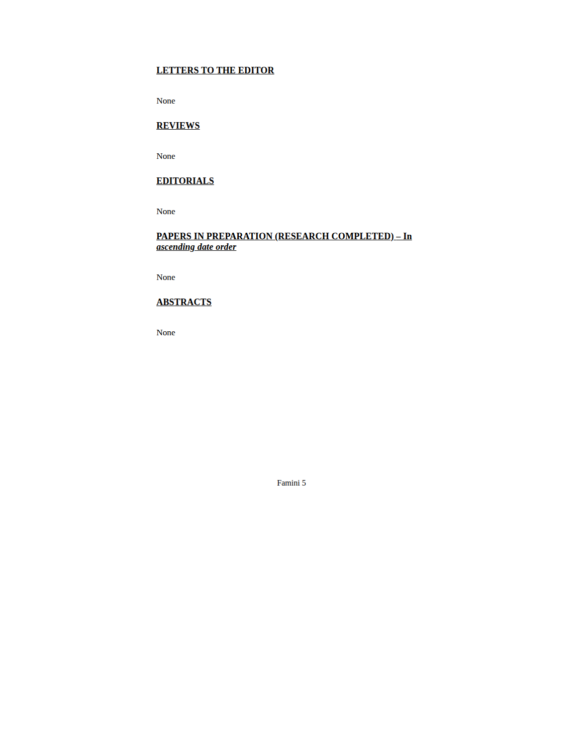LETTERS TO THE EDITOR
None
REVIEWS
None
EDITORIALS
None
PAPERS IN PREPARATION (RESEARCH COMPLETED) – In ascending date order
None
ABSTRACTS
None
Famini 5